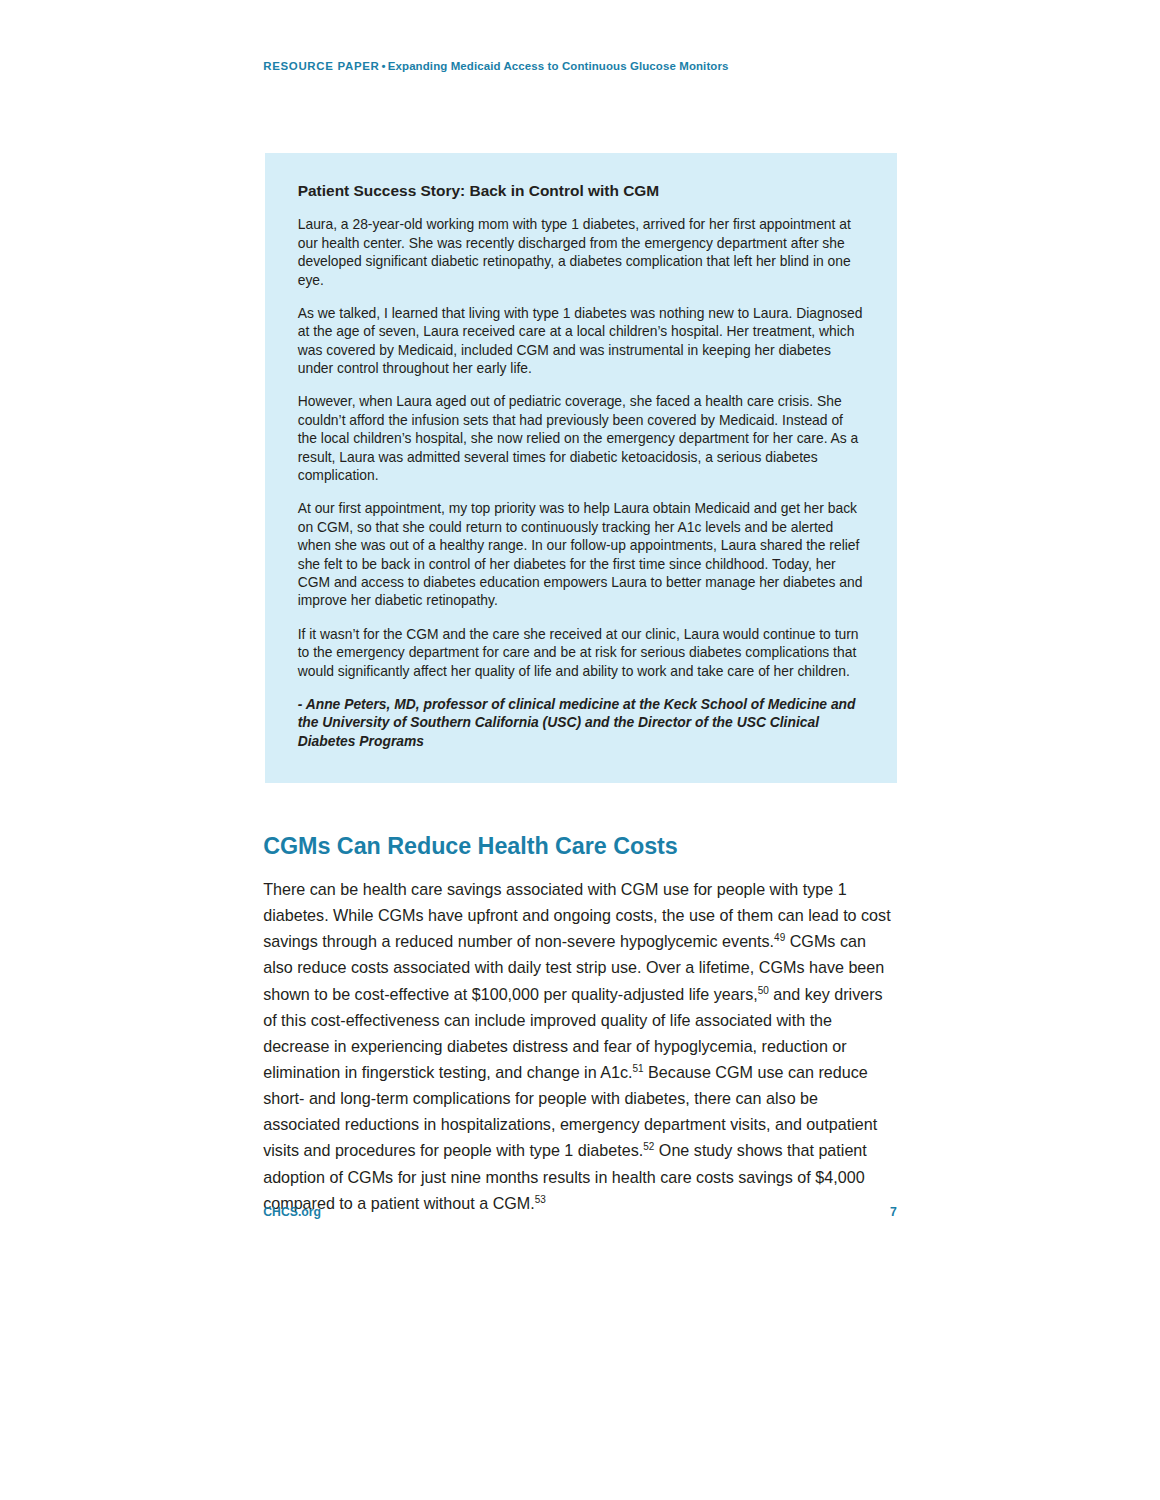RESOURCE PAPER•Expanding Medicaid Access to Continuous Glucose Monitors
Patient Success Story: Back in Control with CGM
Laura, a 28-year-old working mom with type 1 diabetes, arrived for her first appointment at our health center. She was recently discharged from the emergency department after she developed significant diabetic retinopathy, a diabetes complication that left her blind in one eye.
As we talked, I learned that living with type 1 diabetes was nothing new to Laura. Diagnosed at the age of seven, Laura received care at a local children’s hospital. Her treatment, which was covered by Medicaid, included CGM and was instrumental in keeping her diabetes under control throughout her early life.
However, when Laura aged out of pediatric coverage, she faced a health care crisis. She couldn’t afford the infusion sets that had previously been covered by Medicaid. Instead of the local children’s hospital, she now relied on the emergency department for her care. As a result, Laura was admitted several times for diabetic ketoacidosis, a serious diabetes complication.
At our first appointment, my top priority was to help Laura obtain Medicaid and get her back on CGM, so that she could return to continuously tracking her A1c levels and be alerted when she was out of a healthy range. In our follow-up appointments, Laura shared the relief she felt to be back in control of her diabetes for the first time since childhood. Today, her CGM and access to diabetes education empowers Laura to better manage her diabetes and improve her diabetic retinopathy.
If it wasn’t for the CGM and the care she received at our clinic, Laura would continue to turn to the emergency department for care and be at risk for serious diabetes complications that would significantly affect her quality of life and ability to work and take care of her children.
- Anne Peters, MD, professor of clinical medicine at the Keck School of Medicine and the University of Southern California (USC) and the Director of the USC Clinical Diabetes Programs
CGMs Can Reduce Health Care Costs
There can be health care savings associated with CGM use for people with type 1 diabetes. While CGMs have upfront and ongoing costs, the use of them can lead to cost savings through a reduced number of non-severe hypoglycemic events.49 CGMs can also reduce costs associated with daily test strip use. Over a lifetime, CGMs have been shown to be cost-effective at $100,000 per quality-adjusted life years,50 and key drivers of this cost-effectiveness can include improved quality of life associated with the decrease in experiencing diabetes distress and fear of hypoglycemia, reduction or elimination in fingerstick testing, and change in A1c.51 Because CGM use can reduce short- and long-term complications for people with diabetes, there can also be associated reductions in hospitalizations, emergency department visits, and outpatient visits and procedures for people with type 1 diabetes.52 One study shows that patient adoption of CGMs for just nine months results in health care costs savings of $4,000 compared to a patient without a CGM.53
CHCS.org 7